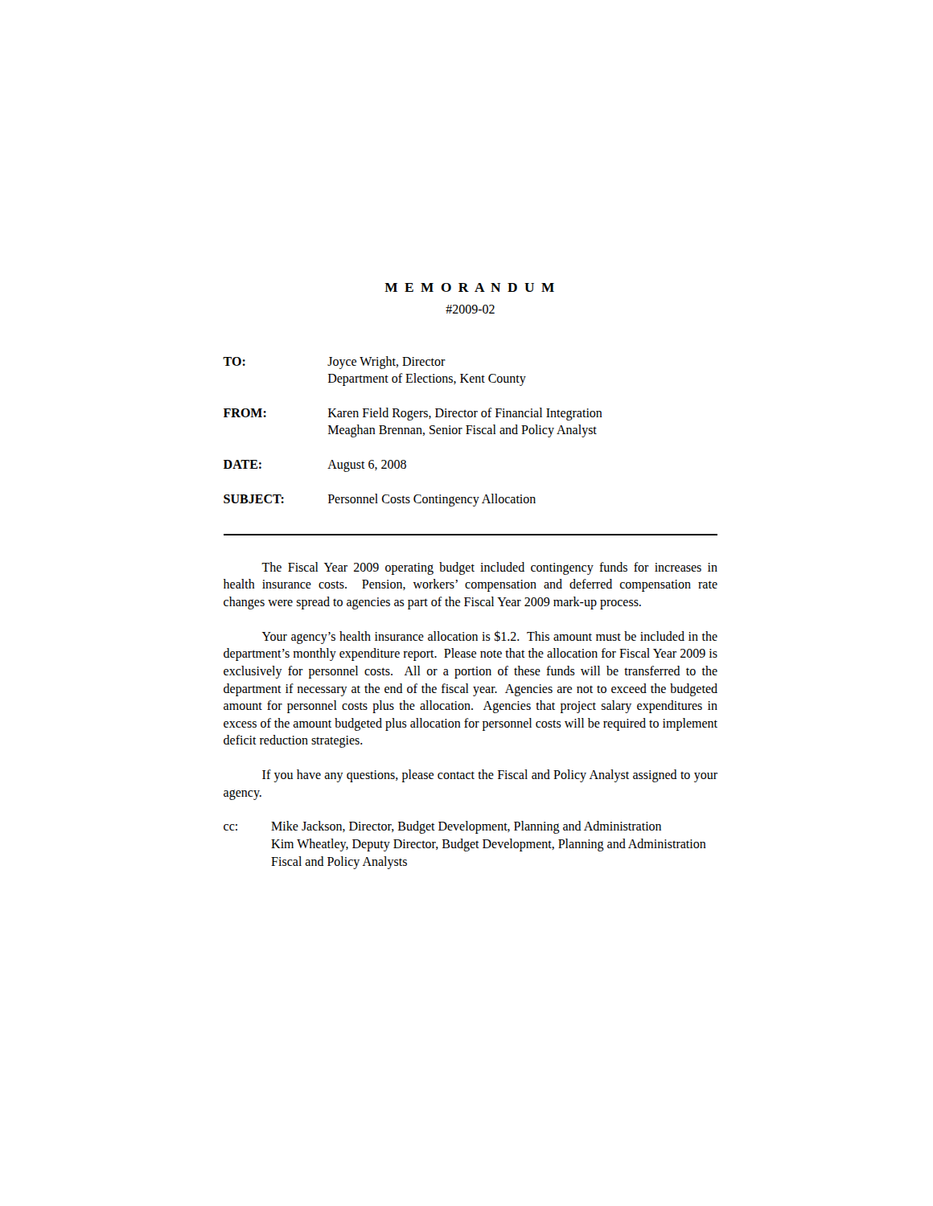M E M O R A N D U M
#2009-02
| TO: | Joyce Wright, Director Department of Elections, Kent County |
| FROM: | Karen Field Rogers, Director of Financial Integration Meaghan Brennan, Senior Fiscal and Policy Analyst |
| DATE: | August 6, 2008 |
| SUBJECT: | Personnel Costs Contingency Allocation |
The Fiscal Year 2009 operating budget included contingency funds for increases in health insurance costs. Pension, workers’ compensation and deferred compensation rate changes were spread to agencies as part of the Fiscal Year 2009 mark-up process.
Your agency’s health insurance allocation is $1.2. This amount must be included in the department’s monthly expenditure report. Please note that the allocation for Fiscal Year 2009 is exclusively for personnel costs. All or a portion of these funds will be transferred to the department if necessary at the end of the fiscal year. Agencies are not to exceed the budgeted amount for personnel costs plus the allocation. Agencies that project salary expenditures in excess of the amount budgeted plus allocation for personnel costs will be required to implement deficit reduction strategies.
If you have any questions, please contact the Fiscal and Policy Analyst assigned to your agency.
| cc: | Mike Jackson, Director, Budget Development, Planning and Administration Kim Wheatley, Deputy Director, Budget Development, Planning and Administration Fiscal and Policy Analysts |